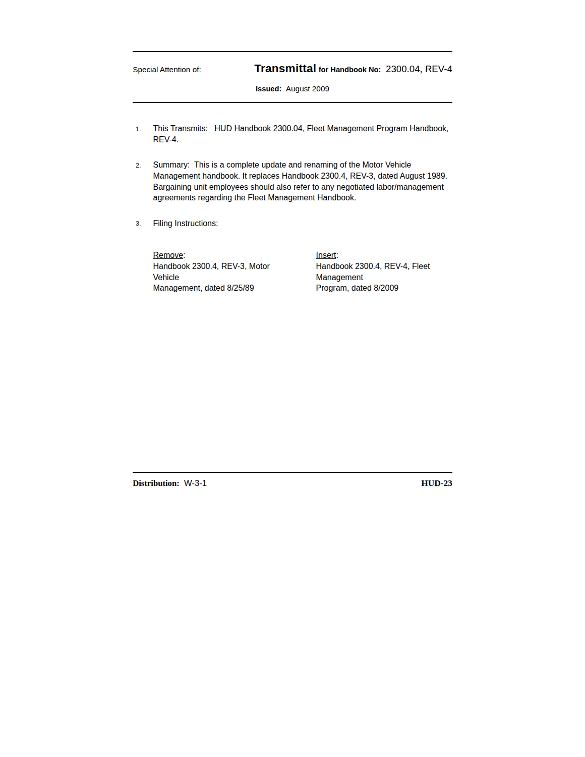Special Attention of:
Transmittal for Handbook No: 2300.04, REV-4
Issued: August 2009
1. This Transmits: HUD Handbook 2300.04, Fleet Management Program Handbook, REV-4.
2. Summary: This is a complete update and renaming of the Motor Vehicle Management handbook. It replaces Handbook 2300.4, REV-3, dated August 1989. Bargaining unit employees should also refer to any negotiated labor/management agreements regarding the Fleet Management Handbook.
3. Filing Instructions:
Remove:
Handbook 2300.4, REV-3, Motor Vehicle
Management, dated 8/25/89
Insert:
Handbook 2300.4, REV-4, Fleet Management
Program, dated 8/2009
Distribution: W-3-1
HUD-23